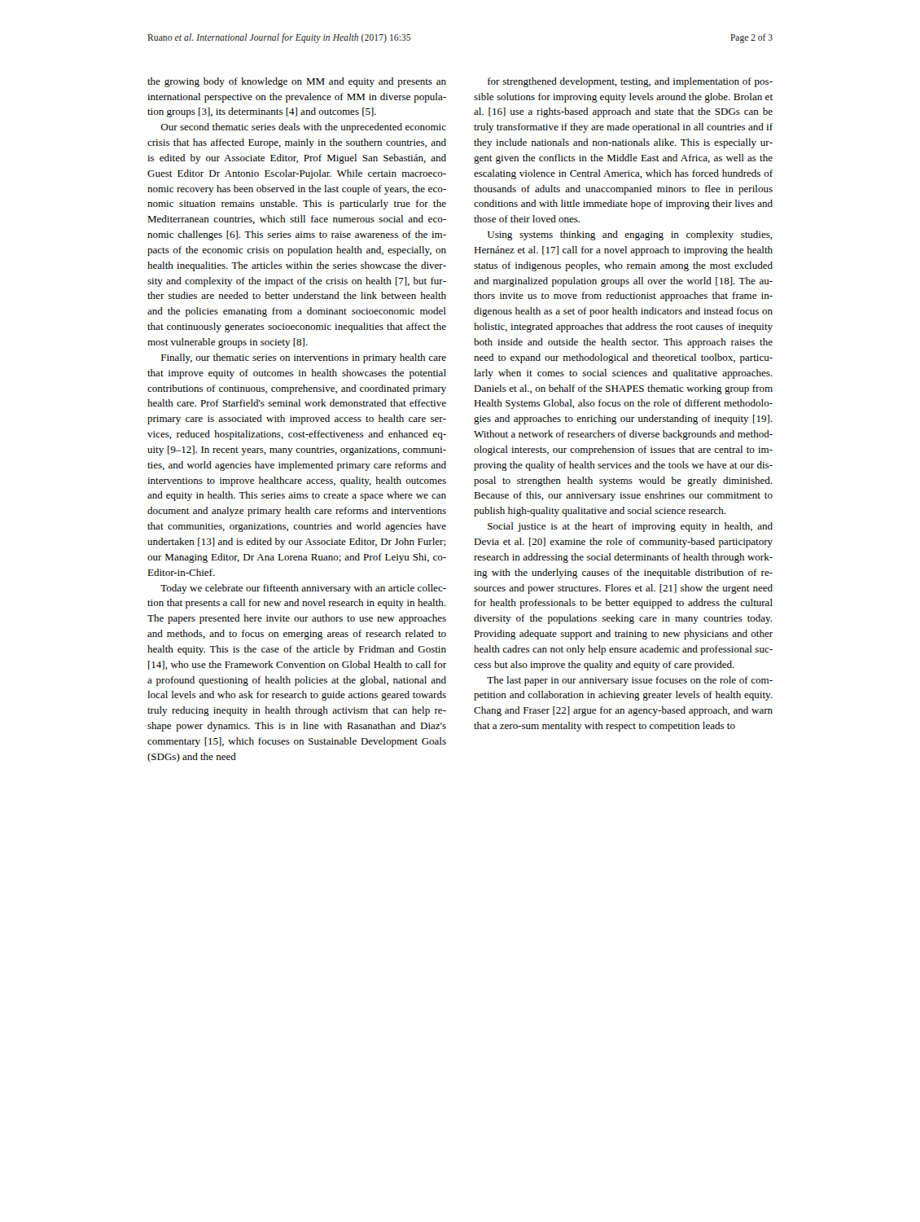Ruano et al. International Journal for Equity in Health (2017) 16:35 Page 2 of 3
the growing body of knowledge on MM and equity and presents an international perspective on the prevalence of MM in diverse population groups [3], its determinants [4] and outcomes [5].
Our second thematic series deals with the unprecedented economic crisis that has affected Europe, mainly in the southern countries, and is edited by our Associate Editor, Prof Miguel San Sebastián, and Guest Editor Dr Antonio Escolar-Pujolar. While certain macroeconomic recovery has been observed in the last couple of years, the economic situation remains unstable. This is particularly true for the Mediterranean countries, which still face numerous social and economic challenges [6]. This series aims to raise awareness of the impacts of the economic crisis on population health and, especially, on health inequalities. The articles within the series showcase the diversity and complexity of the impact of the crisis on health [7], but further studies are needed to better understand the link between health and the policies emanating from a dominant socioeconomic model that continuously generates socioeconomic inequalities that affect the most vulnerable groups in society [8].
Finally, our thematic series on interventions in primary health care that improve equity of outcomes in health showcases the potential contributions of continuous, comprehensive, and coordinated primary health care. Prof Starfield's seminal work demonstrated that effective primary care is associated with improved access to health care services, reduced hospitalizations, cost-effectiveness and enhanced equity [9–12]. In recent years, many countries, organizations, communities, and world agencies have implemented primary care reforms and interventions to improve healthcare access, quality, health outcomes and equity in health. This series aims to create a space where we can document and analyze primary health care reforms and interventions that communities, organizations, countries and world agencies have undertaken [13] and is edited by our Associate Editor, Dr John Furler; our Managing Editor, Dr Ana Lorena Ruano; and Prof Leiyu Shi, co-Editor-in-Chief.
Today we celebrate our fifteenth anniversary with an article collection that presents a call for new and novel research in equity in health. The papers presented here invite our authors to use new approaches and methods, and to focus on emerging areas of research related to health equity. This is the case of the article by Fridman and Gostin [14], who use the Framework Convention on Global Health to call for a profound questioning of health policies at the global, national and local levels and who ask for research to guide actions geared towards truly reducing inequity in health through activism that can help reshape power dynamics. This is in line with Rasanathan and Diaz's commentary [15], which focuses on Sustainable Development Goals (SDGs) and the need
for strengthened development, testing, and implementation of possible solutions for improving equity levels around the globe. Brolan et al. [16] use a rights-based approach and state that the SDGs can be truly transformative if they are made operational in all countries and if they include nationals and non-nationals alike. This is especially urgent given the conflicts in the Middle East and Africa, as well as the escalating violence in Central America, which has forced hundreds of thousands of adults and unaccompanied minors to flee in perilous conditions and with little immediate hope of improving their lives and those of their loved ones.
Using systems thinking and engaging in complexity studies, Hernánez et al. [17] call for a novel approach to improving the health status of indigenous peoples, who remain among the most excluded and marginalized population groups all over the world [18]. The authors invite us to move from reductionist approaches that frame indigenous health as a set of poor health indicators and instead focus on holistic, integrated approaches that address the root causes of inequity both inside and outside the health sector. This approach raises the need to expand our methodological and theoretical toolbox, particularly when it comes to social sciences and qualitative approaches. Daniels et al., on behalf of the SHAPES thematic working group from Health Systems Global, also focus on the role of different methodologies and approaches to enriching our understanding of inequity [19]. Without a network of researchers of diverse backgrounds and methodological interests, our comprehension of issues that are central to improving the quality of health services and the tools we have at our disposal to strengthen health systems would be greatly diminished. Because of this, our anniversary issue enshrines our commitment to publish high-quality qualitative and social science research.
Social justice is at the heart of improving equity in health, and Devia et al. [20] examine the role of community-based participatory research in addressing the social determinants of health through working with the underlying causes of the inequitable distribution of resources and power structures. Flores et al. [21] show the urgent need for health professionals to be better equipped to address the cultural diversity of the populations seeking care in many countries today. Providing adequate support and training to new physicians and other health cadres can not only help ensure academic and professional success but also improve the quality and equity of care provided.
The last paper in our anniversary issue focuses on the role of competition and collaboration in achieving greater levels of health equity. Chang and Fraser [22] argue for an agency-based approach, and warn that a zero-sum mentality with respect to competition leads to